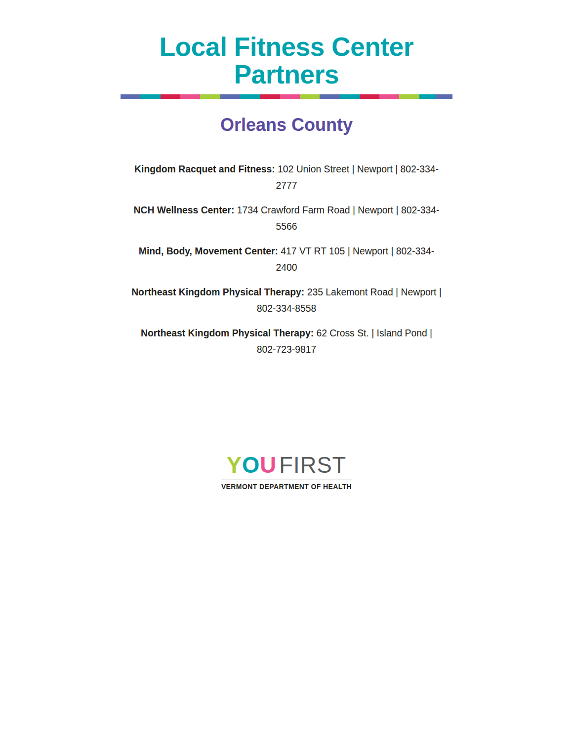Local Fitness Center Partners
Orleans County
Kingdom Racquet and Fitness: 102 Union Street | Newport | 802-334-2777
NCH Wellness Center: 1734 Crawford Farm Road | Newport | 802-334-5566
Mind, Body, Movement Center: 417 VT RT 105 | Newport | 802-334-2400
Northeast Kingdom Physical Therapy: 235 Lakemont Road | Newport | 802-334-8558
Northeast Kingdom Physical Therapy: 62 Cross St. | Island Pond | 802-723-9817
YOUFIRST
VERMONT DEPARTMENT OF HEALTH